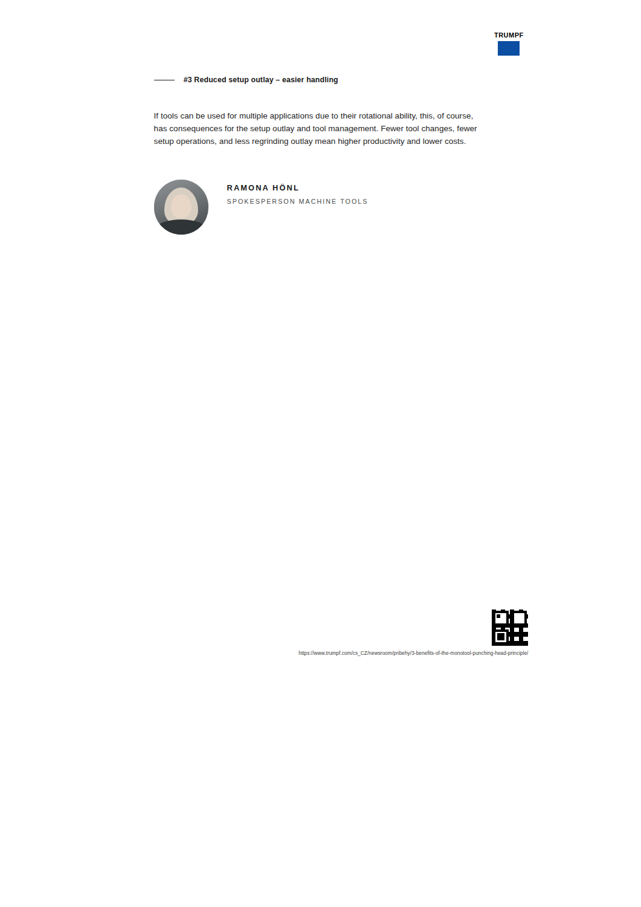TRUMPF
#3 Reduced setup outlay – easier handling
If tools can be used for multiple applications due to their rotational ability, this, of course, has consequences for the setup outlay and tool management. Fewer tool changes, fewer setup operations, and less regrinding outlay mean higher productivity and lower costs.
Ramona Hönl
Spokesperson Machine Tools
https://www.trumpf.com/cs_CZ/newsroom/pribehy/3-benefits-of-the-monotool-punching-head-principle/